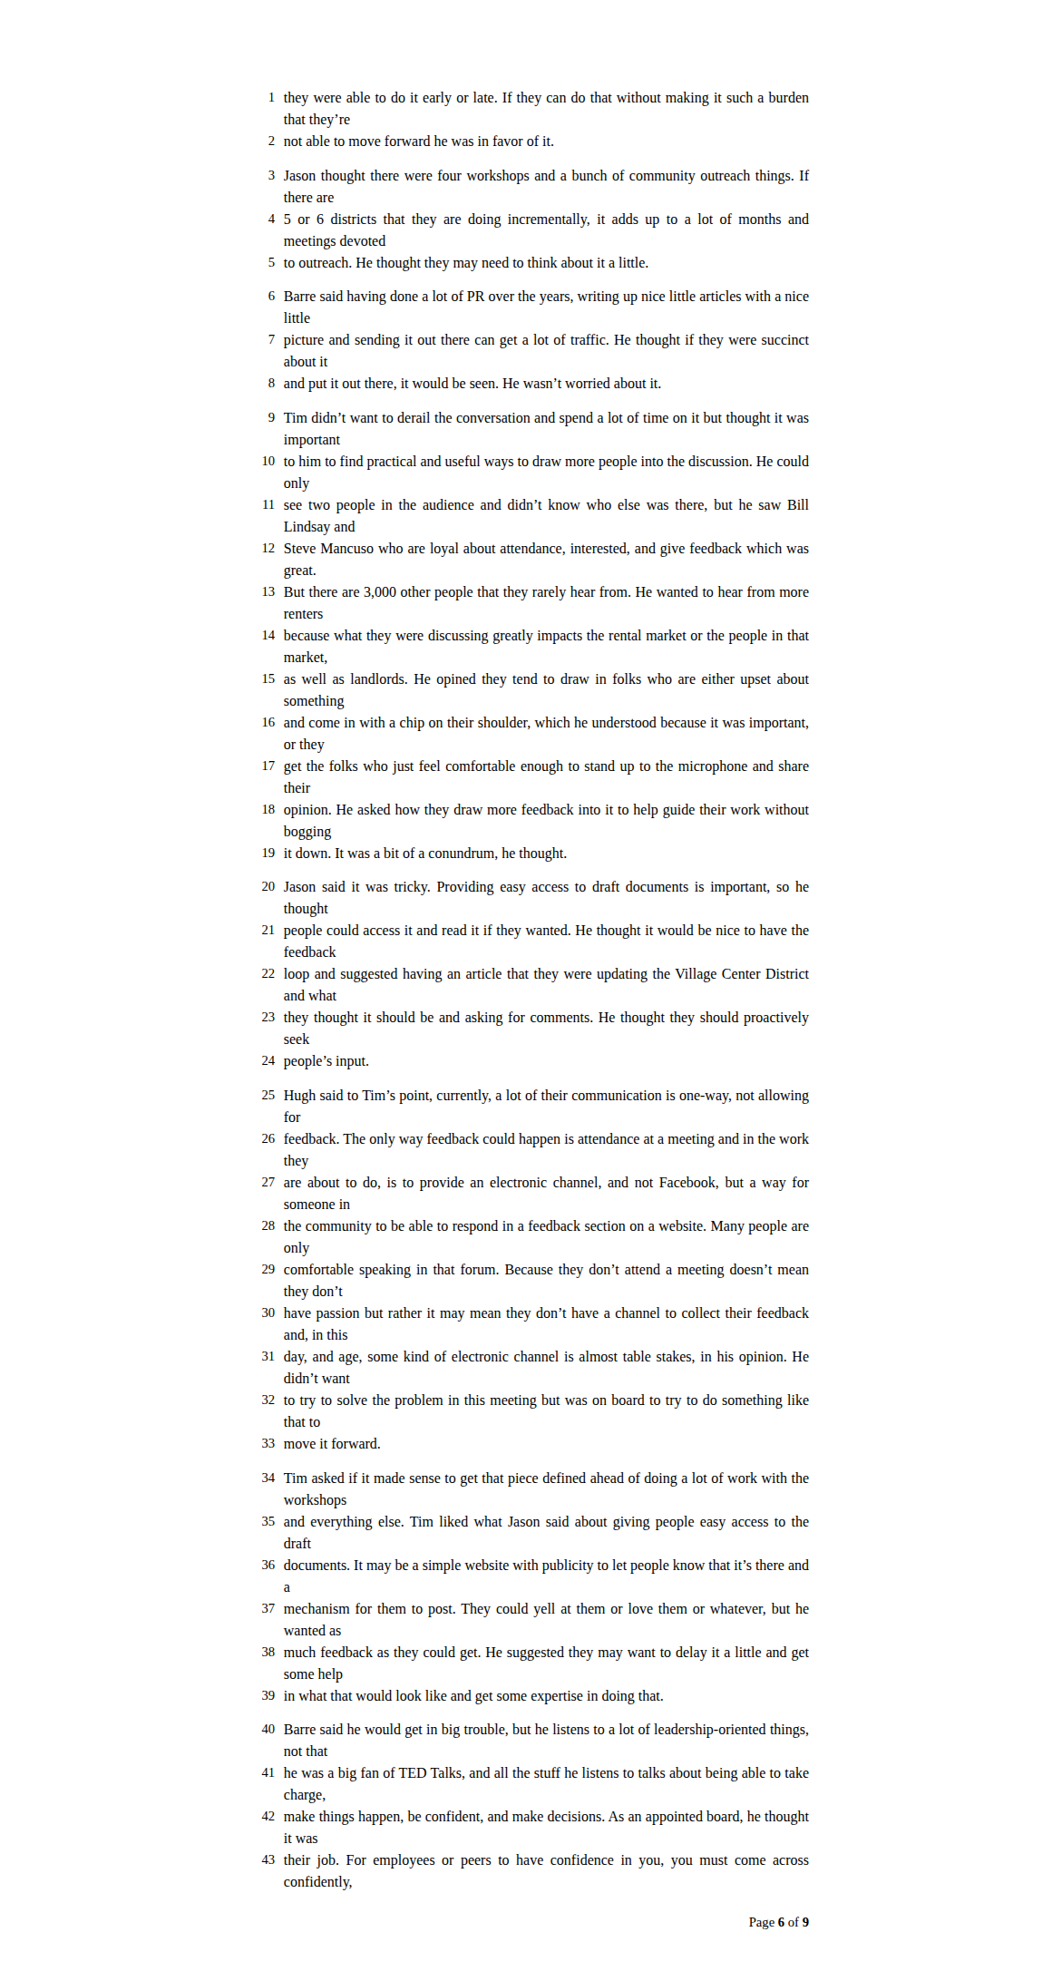1
they were able to do it early or late. If they can do that without making it such a burden that they’re
2
not able to move forward he was in favor of it.
3
Jason thought there were four workshops and a bunch of community outreach things. If there are
4
5 or 6 districts that they are doing incrementally, it adds up to a lot of months and meetings devoted
5
to outreach. He thought they may need to think about it a little.
6
Barre said having done a lot of PR over the years, writing up nice little articles with a nice little
7
picture and sending it out there can get a lot of traffic. He thought if they were succinct about it
8
and put it out there, it would be seen. He wasn’t worried about it.
9
Tim didn’t want to derail the conversation and spend a lot of time on it but thought it was important
10
to him to find practical and useful ways to draw more people into the discussion. He could only
11
see two people in the audience and didn’t know who else was there, but he saw Bill Lindsay and
12
Steve Mancuso who are loyal about attendance, interested, and give feedback which was great.
13
But there are 3,000 other people that they rarely hear from. He wanted to hear from more renters
14
because what they were discussing greatly impacts the rental market or the people in that market,
15
as well as landlords. He opined they tend to draw in folks who are either upset about something
16
and come in with a chip on their shoulder, which he understood because it was important, or they
17
get the folks who just feel comfortable enough to stand up to the microphone and share their
18
opinion. He asked how they draw more feedback into it to help guide their work without bogging
19
it down. It was a bit of a conundrum, he thought.
20
Jason said it was tricky. Providing easy access to draft documents is important, so he thought
21
people could access it and read it if they wanted. He thought it would be nice to have the feedback
22
loop and suggested having an article that they were updating the Village Center District and what
23
they thought it should be and asking for comments. He thought they should proactively seek
24
people’s input.
25
Hugh said to Tim’s point, currently, a lot of their communication is one-way, not allowing for
26
feedback. The only way feedback could happen is attendance at a meeting and in the work they
27
are about to do, is to provide an electronic channel, and not Facebook, but a way for someone in
28
the community to be able to respond in a feedback section on a website. Many people are only
29
comfortable speaking in that forum. Because they don’t attend a meeting doesn’t mean they don’t
30
have passion but rather it may mean they don’t have a channel to collect their feedback and, in this
31
day, and age, some kind of electronic channel is almost table stakes, in his opinion. He didn’t want
32
to try to solve the problem in this meeting but was on board to try to do something like that to
33
move it forward.
34
Tim asked if it made sense to get that piece defined ahead of doing a lot of work with the workshops
35
and everything else. Tim liked what Jason said about giving people easy access to the draft
36
documents. It may be a simple website with publicity to let people know that it’s there and a
37
mechanism for them to post. They could yell at them or love them or whatever, but he wanted as
38
much feedback as they could get. He suggested they may want to delay it a little and get some help
39
in what that would look like and get some expertise in doing that.
40
Barre said he would get in big trouble, but he listens to a lot of leadership-oriented things, not that
41
he was a big fan of TED Talks, and all the stuff he listens to talks about being able to take charge,
42
make things happen, be confident, and make decisions. As an appointed board, he thought it was
43
their job. For employees or peers to have confidence in you, you must come across confidently,
Page 6 of 9